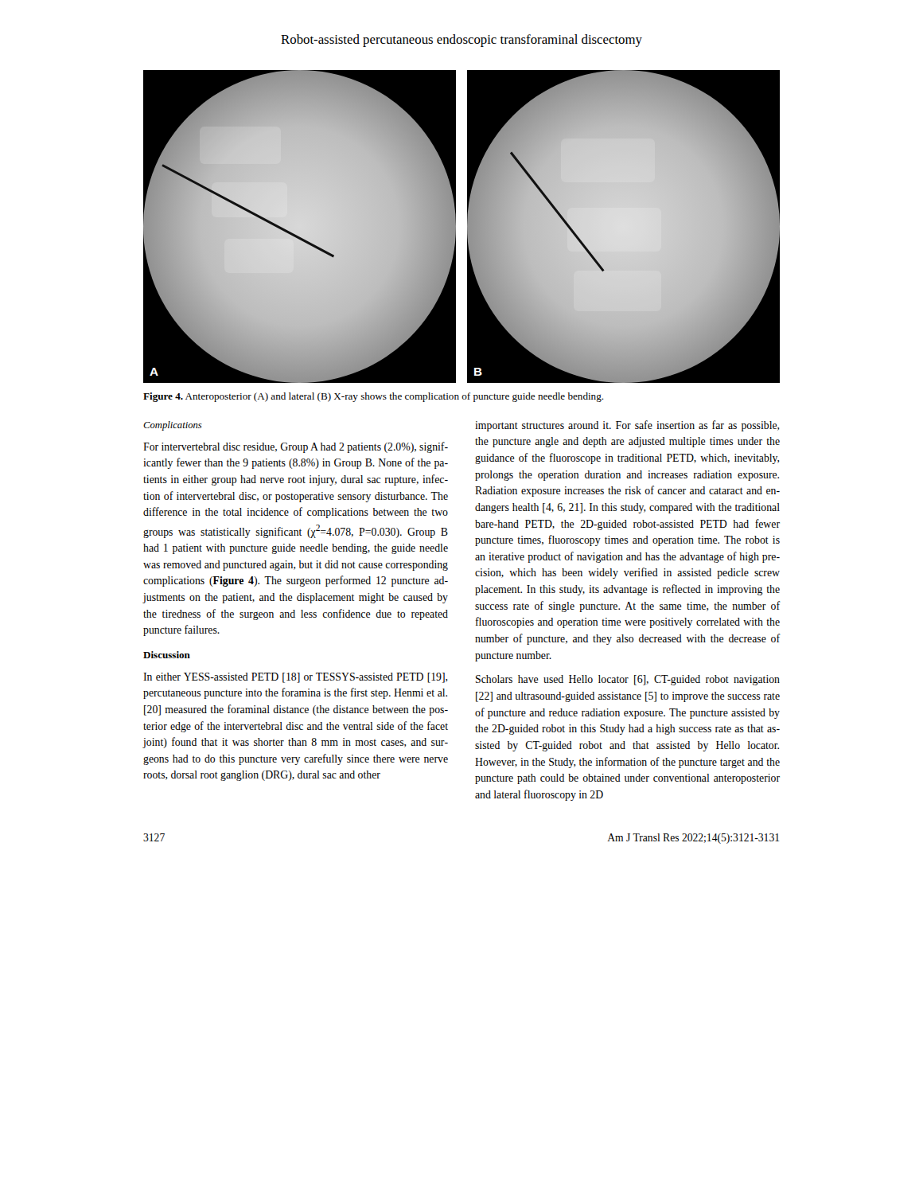Robot-assisted percutaneous endoscopic transforaminal discectomy
A
B
Figure 4. Anteroposterior (A) and lateral (B) X-ray shows the complication of puncture guide needle bending.
Complications
For intervertebral disc residue, Group A had 2 patients (2.0%), significantly fewer than the 9 patients (8.8%) in Group B. None of the patients in either group had nerve root injury, dural sac rupture, infection of intervertebral disc, or postoperative sensory disturbance. The difference in the total incidence of complications between the two groups was statistically significant (χ2=4.078, P=0.030). Group B had 1 patient with puncture guide needle bending, the guide needle was removed and punctured again, but it did not cause corresponding complications (Figure 4). The surgeon performed 12 puncture adjustments on the patient, and the displacement might be caused by the tiredness of the surgeon and less confidence due to repeated puncture failures.
Discussion
In either YESS-assisted PETD [18] or TESSYS-assisted PETD [19], percutaneous puncture into the foramina is the first step. Henmi et al. [20] measured the foraminal distance (the distance between the posterior edge of the intervertebral disc and the ventral side of the facet joint) found that it was shorter than 8 mm in most cases, and surgeons had to do this puncture very carefully since there were nerve roots, dorsal root ganglion (DRG), dural sac and other
important structures around it. For safe insertion as far as possible, the puncture angle and depth are adjusted multiple times under the guidance of the fluoroscope in traditional PETD, which, inevitably, prolongs the operation duration and increases radiation exposure. Radiation exposure increases the risk of cancer and cataract and endangers health [4, 6, 21]. In this study, compared with the traditional bare-hand PETD, the 2D-guided robot-assisted PETD had fewer puncture times, fluoroscopy times and operation time. The robot is an iterative product of navigation and has the advantage of high precision, which has been widely verified in assisted pedicle screw placement. In this study, its advantage is reflected in improving the success rate of single puncture. At the same time, the number of fluoroscopies and operation time were positively correlated with the number of puncture, and they also decreased with the decrease of puncture number.
Scholars have used Hello locator [6], CT-guided robot navigation [22] and ultrasound-guided assistance [5] to improve the success rate of puncture and reduce radiation exposure. The puncture assisted by the 2D-guided robot in this Study had a high success rate as that assisted by CT-guided robot and that assisted by Hello locator. However, in the Study, the information of the puncture target and the puncture path could be obtained under conventional anteroposterior and lateral fluoroscopy in 2D
3127
Am J Transl Res 2022;14(5):3121-3131